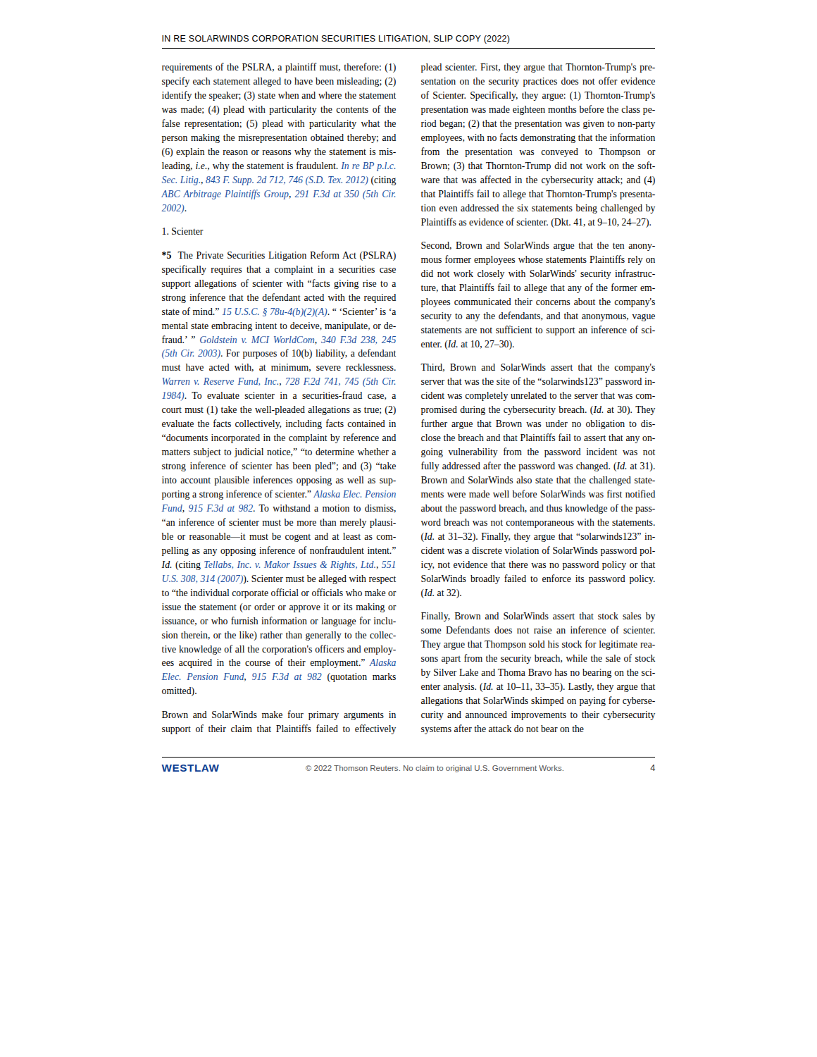IN RE SOLARWINDS CORPORATION SECURITIES LITIGATION, Slip Copy (2022)
requirements of the PSLRA, a plaintiff must, therefore: (1) specify each statement alleged to have been misleading; (2) identify the speaker; (3) state when and where the statement was made; (4) plead with particularity the contents of the false representation; (5) plead with particularity what the person making the misrepresentation obtained thereby; and (6) explain the reason or reasons why the statement is misleading, i.e., why the statement is fraudulent. In re BP p.l.c. Sec. Litig., 843 F. Supp. 2d 712, 746 (S.D. Tex. 2012) (citing ABC Arbitrage Plaintiffs Group, 291 F.3d at 350 (5th Cir. 2002).
1. Scienter
*5 The Private Securities Litigation Reform Act (PSLRA) specifically requires that a complaint in a securities case support allegations of scienter with “facts giving rise to a strong inference that the defendant acted with the required state of mind.” 15 U.S.C. § 78u-4(b)(2)(A). “ ‘Scienter’ is ‘a mental state embracing intent to deceive, manipulate, or defraud.’ ” Goldstein v. MCI WorldCom, 340 F.3d 238, 245 (5th Cir. 2003). For purposes of 10(b) liability, a defendant must have acted with, at minimum, severe recklessness. Warren v. Reserve Fund, Inc., 728 F.2d 741, 745 (5th Cir. 1984). To evaluate scienter in a securities-fraud case, a court must (1) take the well-pleaded allegations as true; (2) evaluate the facts collectively, including facts contained in “documents incorporated in the complaint by reference and matters subject to judicial notice,” “to determine whether a strong inference of scienter has been pled”; and (3) “take into account plausible inferences opposing as well as supporting a strong inference of scienter.” Alaska Elec. Pension Fund, 915 F.3d at 982. To withstand a motion to dismiss, “an inference of scienter must be more than merely plausible or reasonable—it must be cogent and at least as compelling as any opposing inference of nonfraudulent intent.” Id. (citing Tellabs, Inc. v. Makor Issues & Rights, Ltd., 551 U.S. 308, 314 (2007)). Scienter must be alleged with respect to “the individual corporate official or officials who make or issue the statement (or order or approve it or its making or issuance, or who furnish information or language for inclusion therein, or the like) rather than generally to the collective knowledge of all the corporation's officers and employees acquired in the course of their employment.” Alaska Elec. Pension Fund, 915 F.3d at 982 (quotation marks omitted).
Brown and SolarWinds make four primary arguments in support of their claim that Plaintiffs failed to effectively plead scienter. First, they argue that Thornton-Trump's presentation on the security practices does not offer evidence of Scienter. Specifically, they argue: (1) Thornton-Trump's presentation was made eighteen months before the class period began; (2) that the presentation was given to non-party employees, with no facts demonstrating that the information from the presentation was conveyed to Thompson or Brown; (3) that Thornton-Trump did not work on the software that was affected in the cybersecurity attack; and (4) that Plaintiffs fail to allege that Thornton-Trump's presentation even addressed the six statements being challenged by Plaintiffs as evidence of scienter. (Dkt. 41, at 9–10, 24–27).
Second, Brown and SolarWinds argue that the ten anonymous former employees whose statements Plaintiffs rely on did not work closely with SolarWinds' security infrastructure, that Plaintiffs fail to allege that any of the former employees communicated their concerns about the company's security to any the defendants, and that anonymous, vague statements are not sufficient to support an inference of scienter. (Id. at 10, 27–30).
Third, Brown and SolarWinds assert that the company's server that was the site of the “solarwinds123” password incident was completely unrelated to the server that was compromised during the cybersecurity breach. (Id. at 30). They further argue that Brown was under no obligation to disclose the breach and that Plaintiffs fail to assert that any ongoing vulnerability from the password incident was not fully addressed after the password was changed. (Id. at 31). Brown and SolarWinds also state that the challenged statements were made well before SolarWinds was first notified about the password breach, and thus knowledge of the password breach was not contemporaneous with the statements. (Id. at 31–32). Finally, they argue that “solarwinds123” incident was a discrete violation of SolarWinds password policy, not evidence that there was no password policy or that SolarWinds broadly failed to enforce its password policy. (Id. at 32).
Finally, Brown and SolarWinds assert that stock sales by some Defendants does not raise an inference of scienter. They argue that Thompson sold his stock for legitimate reasons apart from the security breach, while the sale of stock by Silver Lake and Thoma Bravo has no bearing on the scienter analysis. (Id. at 10–11, 33–35). Lastly, they argue that allegations that SolarWinds skimped on paying for cybersecurity and announced improvements to their cybersecurity systems after the attack do not bear on the
WESTLAW © 2022 Thomson Reuters. No claim to original U.S. Government Works. 4